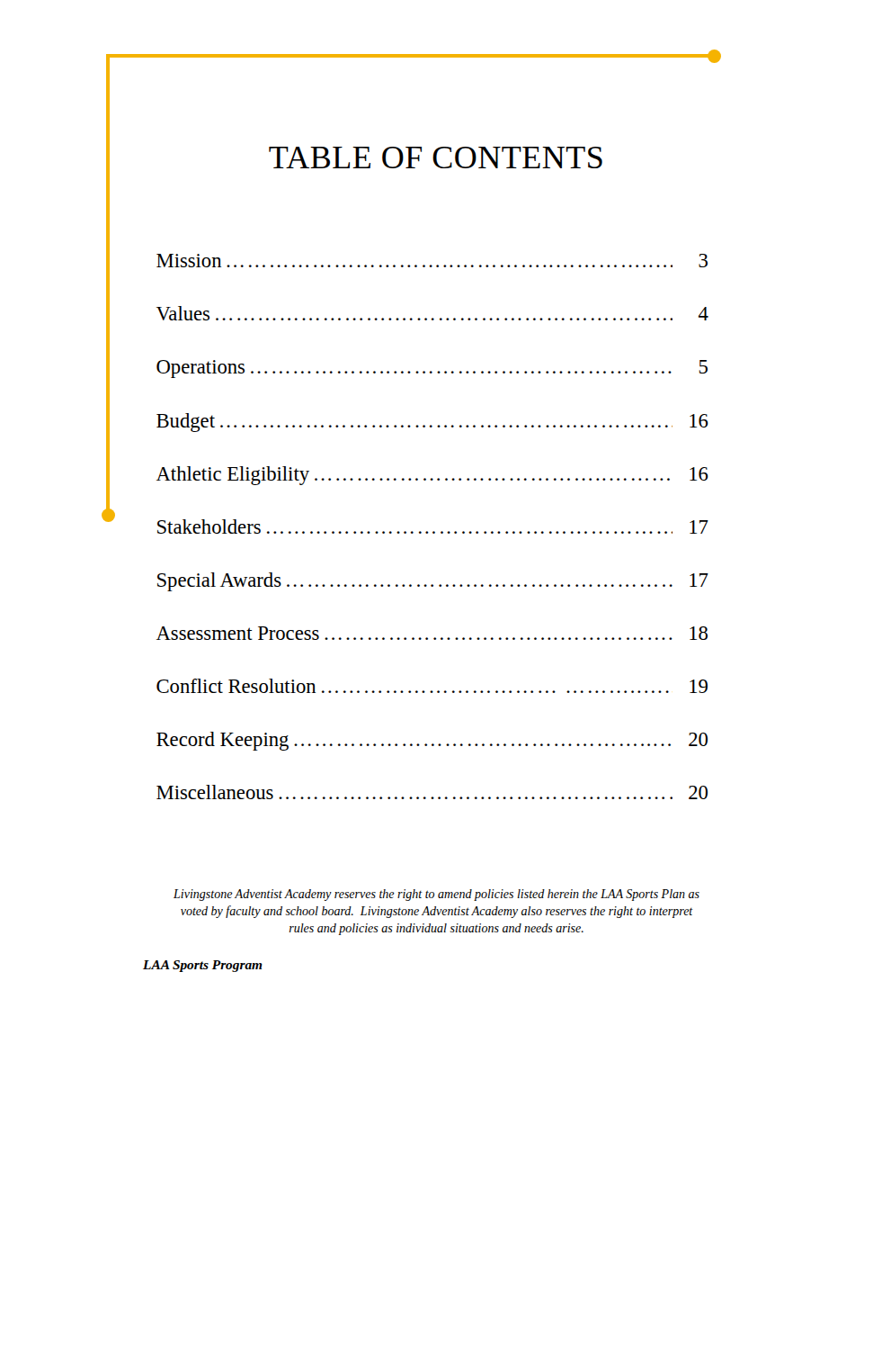TABLE OF CONTENTS
Mission …………………………..…………..…………..….… 3
Values …………………….…………………………………..… 4
Operations ………………..…………………………………..… 5
Budget …………………………………………..………...…... 16
Athletic Eligibility …………………………………..………… 16
Stakeholders …………………………………………………...… 17
Special Awards …………………….………………………….. 17
Assessment Process …………………………...……………. 18
Conflict Resolution …………………………… ………..…...… 19
Record Keeping …………………………………………...… 20
Miscellaneous ………………………………………………….. 20
Livingstone Adventist Academy reserves the right to amend policies listed herein the LAA Sports Plan as voted by faculty and school board. Livingstone Adventist Academy also reserves the right to interpret rules and policies as individual situations and needs arise.
LAA Sports Program